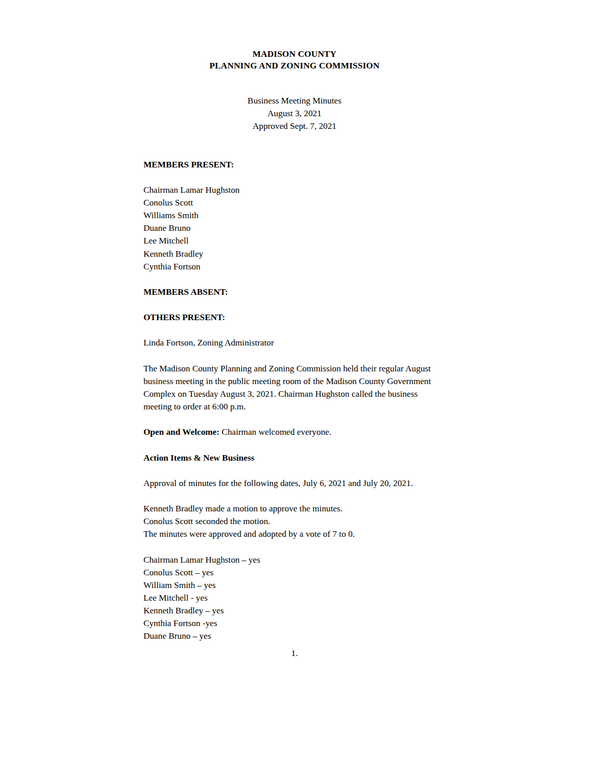MADISON COUNTY
PLANNING AND ZONING COMMISSION
Business Meeting Minutes
August 3, 2021
Approved Sept. 7, 2021
MEMBERS PRESENT:
Chairman Lamar Hughston
Conolus Scott
Williams Smith
Duane Bruno
Lee Mitchell
Kenneth Bradley
Cynthia Fortson
MEMBERS ABSENT:
OTHERS PRESENT:
Linda Fortson, Zoning Administrator
The Madison County Planning and Zoning Commission held their regular August business meeting in the public meeting room of the Madison County Government Complex on Tuesday August 3, 2021. Chairman Hughston called the business meeting to order at 6:00 p.m.
Open and Welcome: Chairman welcomed everyone.
Action Items & New Business
Approval of minutes for the following dates, July 6, 2021 and July 20, 2021.
Kenneth Bradley made a motion to approve the minutes.
Conolus Scott seconded the motion.
The minutes were approved and adopted by a vote of 7 to 0.
Chairman Lamar Hughston – yes
Conolus Scott – yes
William Smith – yes
Lee Mitchell - yes
Kenneth Bradley – yes
Cynthia Fortson -yes
Duane Bruno – yes
1.